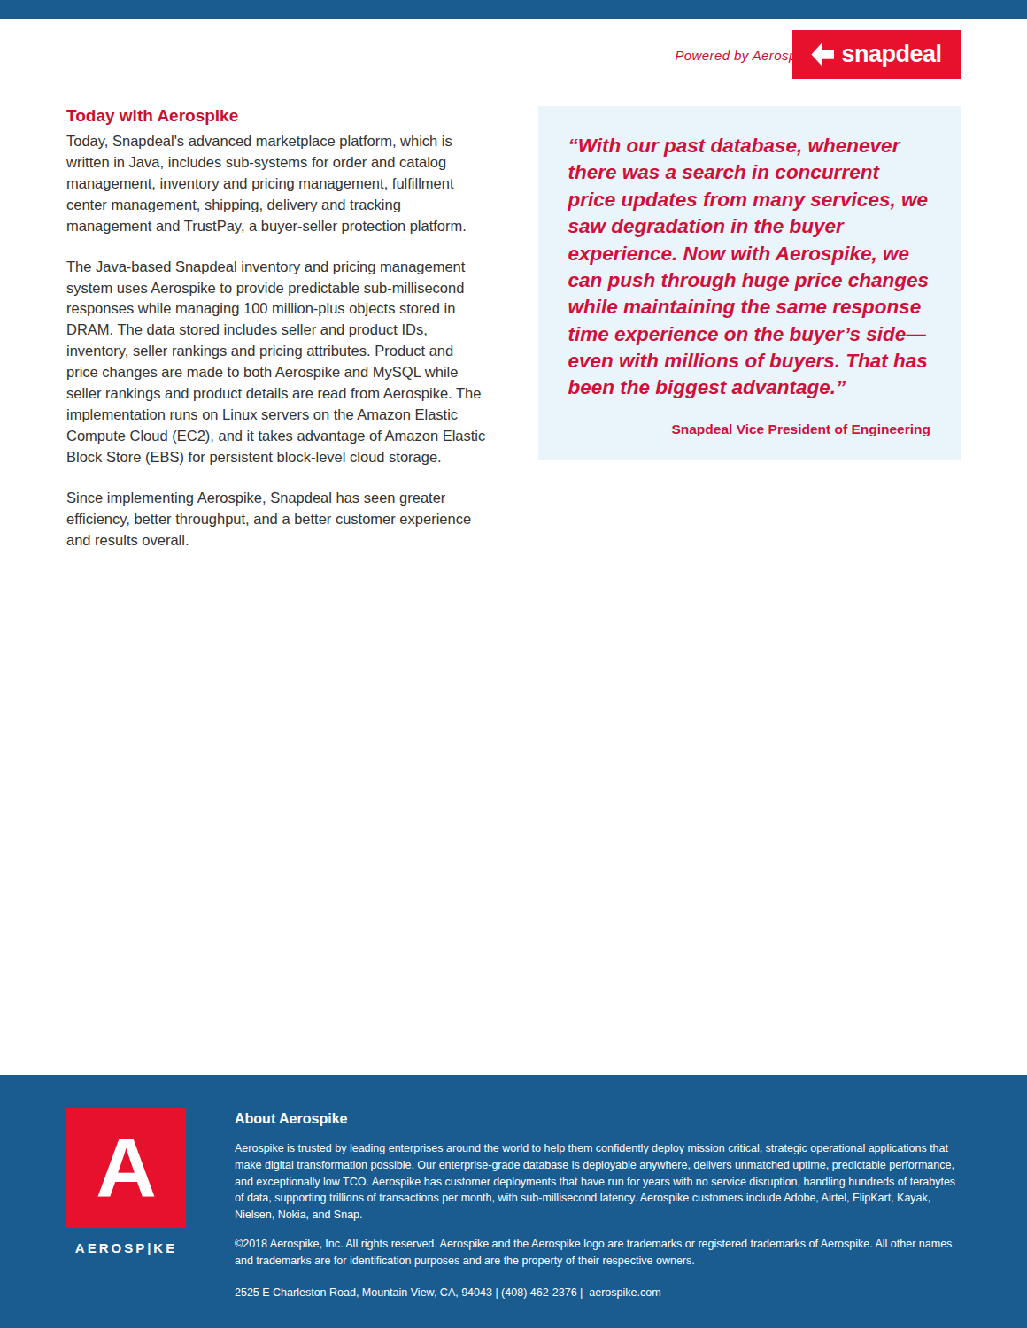Powered by Aerospike
snapdeal
Today with Aerospike
Today, Snapdeal's advanced marketplace platform, which is written in Java, includes sub-systems for order and catalog management, inventory and pricing management, fulfillment center management, shipping, delivery and tracking management and TrustPay, a buyer-seller protection platform.
The Java-based Snapdeal inventory and pricing management system uses Aerospike to provide predictable sub-millisecond responses while managing 100 million-plus objects stored in DRAM. The data stored includes seller and product IDs, inventory, seller rankings and pricing attributes. Product and price changes are made to both Aerospike and MySQL while seller rankings and product details are read from Aerospike. The implementation runs on Linux servers on the Amazon Elastic Compute Cloud (EC2), and it takes advantage of Amazon Elastic Block Store (EBS) for persistent block-level cloud storage.
Since implementing Aerospike, Snapdeal has seen greater efficiency, better throughput, and a better customer experience and results overall.
“With our past database, whenever there was a search in concurrent price updates from many services, we saw degradation in the buyer experience. Now with Aerospike, we can push through huge price changes while maintaining the same response time experience on the buyer’s side—even with millions of buyers. That has been the biggest advantage.”
Snapdeal Vice President of Engineering
A
AEROSP|KE
About Aerospike
Aerospike is trusted by leading enterprises around the world to help them confidently deploy mission critical, strategic operational applications that make digital transformation possible. Our enterprise-grade database is deployable anywhere, delivers unmatched uptime, predictable performance, and exceptionally low TCO. Aerospike has customer deployments that have run for years with no service disruption, handling hundreds of terabytes of data, supporting trillions of transactions per month, with sub-millisecond latency. Aerospike customers include Adobe, Airtel, FlipKart, Kayak, Nielsen, Nokia, and Snap.
©2018 Aerospike, Inc. All rights reserved. Aerospike and the Aerospike logo are trademarks or registered trademarks of Aerospike. All other names and trademarks are for identification purposes and are the property of their respective owners.
2525 E Charleston Road, Mountain View, CA, 94043 | (408) 462-2376 | aerospike.com